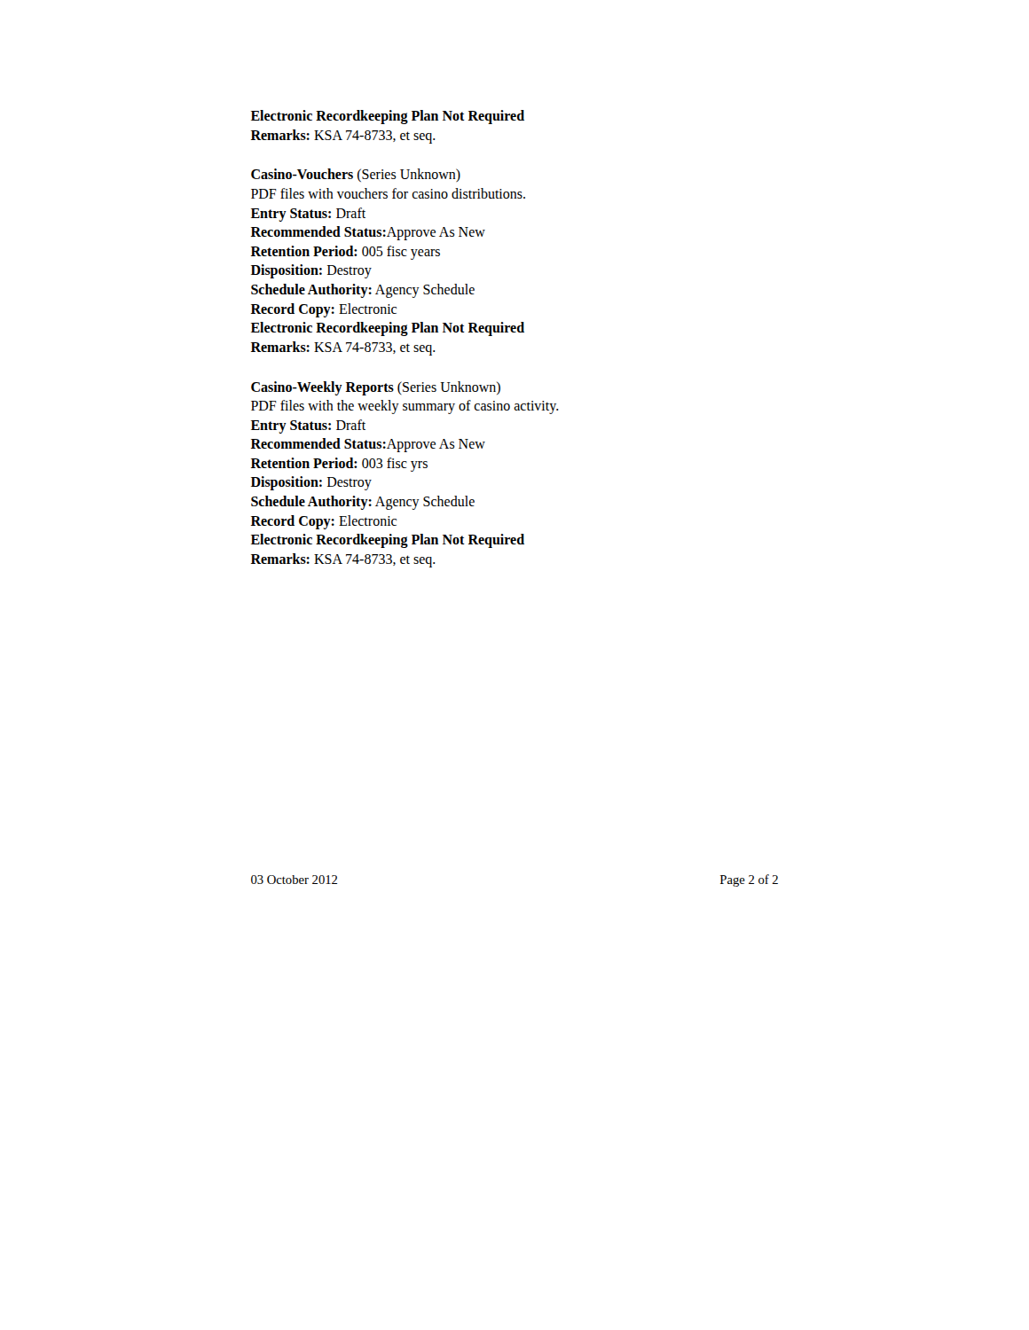Electronic Recordkeeping Plan Not Required
Remarks: KSA 74-8733, et seq.
Casino-Vouchers (Series Unknown)
PDF files with vouchers for casino distributions.
Entry Status: Draft
Recommended Status: Approve As New
Retention Period: 005 fisc years
Disposition: Destroy
Schedule Authority: Agency Schedule
Record Copy: Electronic
Electronic Recordkeeping Plan Not Required
Remarks: KSA 74-8733, et seq.
Casino-Weekly Reports (Series Unknown)
PDF files with the weekly summary of casino activity.
Entry Status: Draft
Recommended Status: Approve As New
Retention Period: 003 fisc yrs
Disposition: Destroy
Schedule Authority: Agency Schedule
Record Copy: Electronic
Electronic Recordkeeping Plan Not Required
Remarks: KSA 74-8733, et seq.
03 October 2012 Page 2 of 2